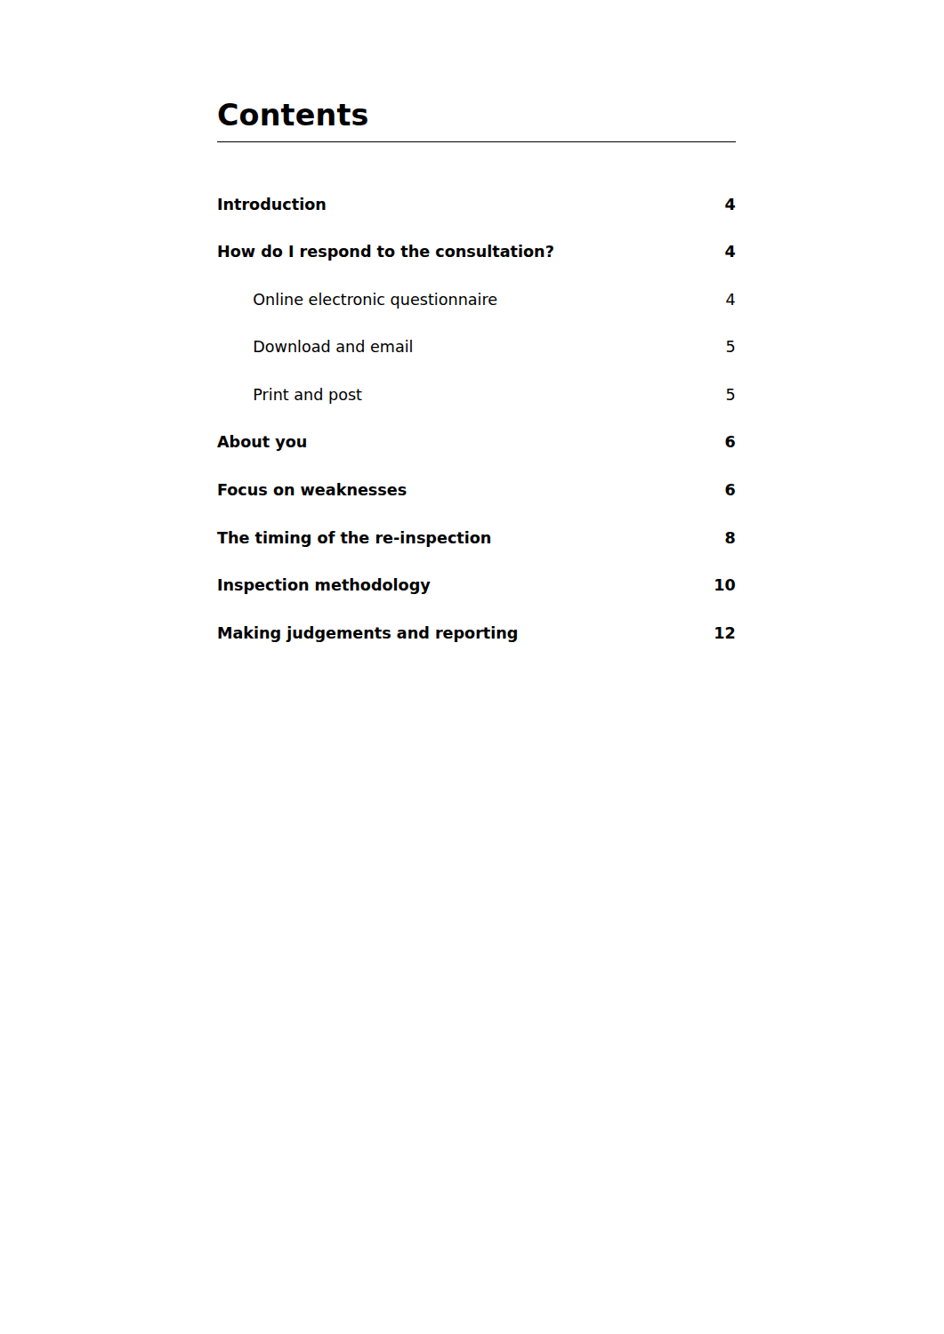Contents
| Introduction | 4 |
| How do I respond to the consultation? | 4 |
| Online electronic questionnaire | 4 |
| Download and email | 5 |
| Print and post | 5 |
| About you | 6 |
| Focus on weaknesses | 6 |
| The timing of the re-inspection | 8 |
| Inspection methodology | 10 |
| Making judgements and reporting | 12 |